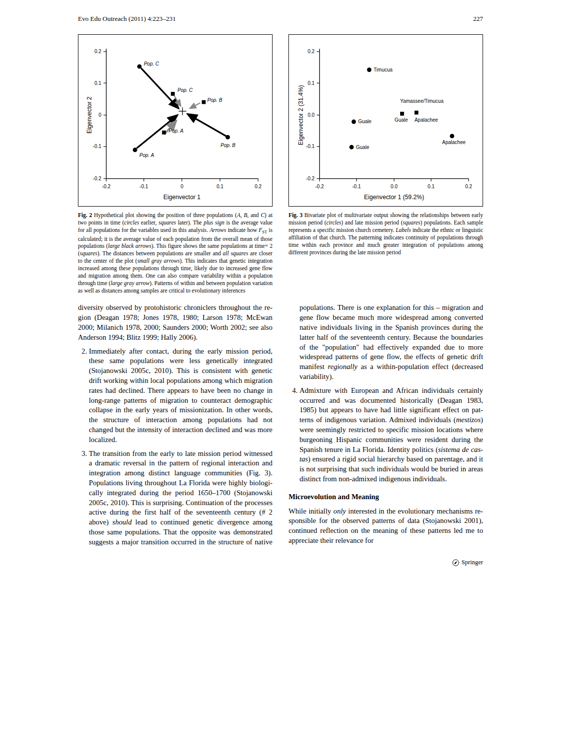Evo Edu Outreach (2011) 4:223–231 227
0.2 0.1 0 -0.1 -0.2 -0.2 -0.1 0 0.1 0.2 Eigenvector 1 Eigenvector 2 Pop. C Pop. C Pop. B Pop. A Pop. B Pop. A
Fig. 2 Hypothetical plot showing the position of three populations (A, B, and C) at two points in time (circles earlier, squares later). The plus sign is the average value for all populations for the variables used in this analysis. Arrows indicate how FST is calculated; it is the average value of each population from the overall mean of those populations (large black arrows). This figure shows the same populations at time= 2 (squares). The distances between populations are smaller and all squares are closer to the center of the plot (small gray arrows). This indicates that genetic integration increased among these populations through time, likely due to increased gene flow and migration among them. One can also compare variability within a population through time (large gray arrow). Patterns of within and between population variation as well as distances among samples are critical to evolutionary inferences
0.2 0.1 0.0 -0.1 -0.2 -0.2 -0.1 0.0 0.1 0.2 Eigenvector 1 (59.2%) Eigenvector 2 (31.4%) Timucua Guale Guale Yamassee/Timucua Guale Apalachee Apalachee
Fig. 3 Bivariate plot of multivariate output showing the relationships between early mission period (circles) and late mission period (squares) populations. Each sample represents a specific mission church cemetery. Labels indicate the ethnic or linguistic affiliation of that church. The patterning indicates continuity of populations through time within each province and much greater integration of populations among different provinces during the late mission period
diversity observed by protohistoric chroniclers throughout the region (Deagan 1978; Jones 1978, 1980; Larson 1978; McEwan 2000; Milanich 1978, 2000; Saunders 2000; Worth 2002; see also Anderson 1994; Blitz 1999; Hally 2006).
Immediately after contact, during the early mission period, these same populations were less genetically integrated (Stojanowski 2005c, 2010). This is consistent with genetic drift working within local populations among which migration rates had declined. There appears to have been no change in long-range patterns of migration to counteract demographic collapse in the early years of missionization. In other words, the structure of interaction among populations had not changed but the intensity of interaction declined and was more localized.
The transition from the early to late mission period witnessed a dramatic reversal in the pattern of regional interaction and integration among distinct language communities (Fig. 3). Populations living throughout La Florida were highly biologically integrated during the period 1650–1700 (Stojanowski 2005c, 2010). This is surprising. Continuation of the processes active during the first half of the seventeenth century (# 2 above) should lead to continued genetic divergence among those same populations. That the opposite was demonstrated suggests a major transition occurred in the structure of native populations. There is one explanation for this – migration and gene flow became much more widespread among converted native individuals living in the Spanish provinces during the latter half of the seventeenth century. Because the boundaries of the "population" had effectively expanded due to more widespread patterns of gene flow, the effects of genetic drift manifest regionally as a within-population effect (decreased variability).
Admixture with European and African individuals certainly occurred and was documented historically (Deagan 1983, 1985) but appears to have had little significant effect on patterns of indigenous variation. Admixed individuals (mestizos) were seemingly restricted to specific mission locations where burgeoning Hispanic communities were resident during the Spanish tenure in La Florida. Identity politics (sistema de castas) ensured a rigid social hierarchy based on parentage, and it is not surprising that such individuals would be buried in areas distinct from non-admixed indigenous individuals.
Microevolution and Meaning
While initially only interested in the evolutionary mechanisms responsible for the observed patterns of data (Stojanowski 2001), continued reflection on the meaning of these patterns led me to appreciate their relevance for
Springer